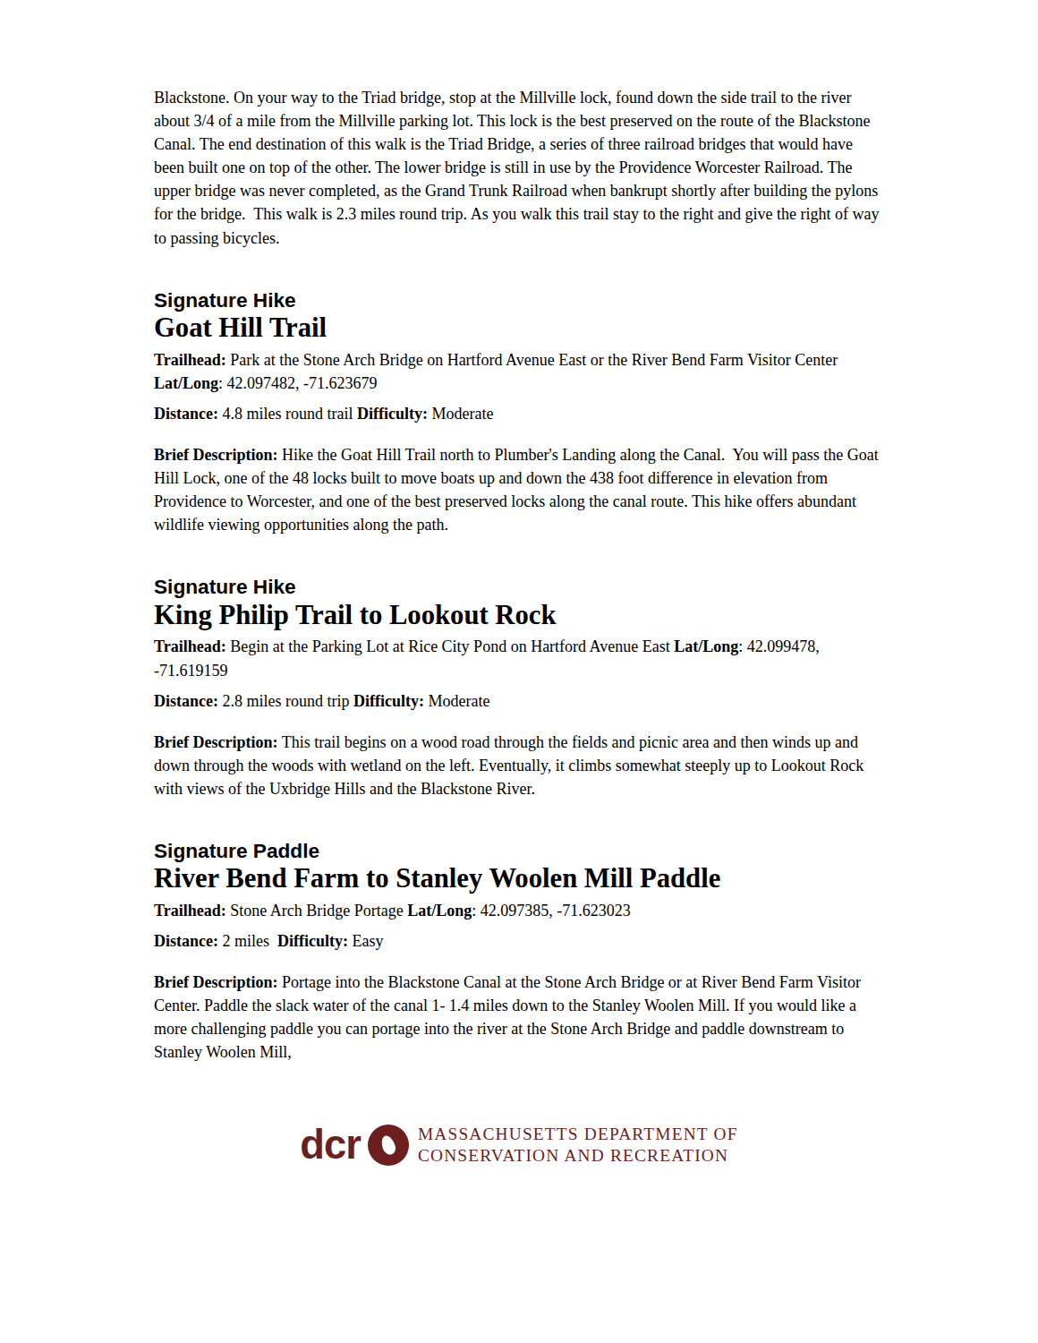Blackstone. On your way to the Triad bridge, stop at the Millville lock, found down the side trail to the river about 3/4 of a mile from the Millville parking lot. This lock is the best preserved on the route of the Blackstone Canal. The end destination of this walk is the Triad Bridge, a series of three railroad bridges that would have been built one on top of the other. The lower bridge is still in use by the Providence Worcester Railroad. The upper bridge was never completed, as the Grand Trunk Railroad when bankrupt shortly after building the pylons for the bridge. This walk is 2.3 miles round trip. As you walk this trail stay to the right and give the right of way to passing bicycles.
Signature Hike
Goat Hill Trail
Trailhead: Park at the Stone Arch Bridge on Hartford Avenue East or the River Bend Farm Visitor Center Lat/Long: 42.097482, -71.623679
Distance: 4.8 miles round trail Difficulty: Moderate
Brief Description: Hike the Goat Hill Trail north to Plumber's Landing along the Canal. You will pass the Goat Hill Lock, one of the 48 locks built to move boats up and down the 438 foot difference in elevation from Providence to Worcester, and one of the best preserved locks along the canal route. This hike offers abundant wildlife viewing opportunities along the path.
Signature Hike
King Philip Trail to Lookout Rock
Trailhead: Begin at the Parking Lot at Rice City Pond on Hartford Avenue East Lat/Long: 42.099478, -71.619159
Distance: 2.8 miles round trip Difficulty: Moderate
Brief Description: This trail begins on a wood road through the fields and picnic area and then winds up and down through the woods with wetland on the left. Eventually, it climbs somewhat steeply up to Lookout Rock with views of the Uxbridge Hills and the Blackstone River.
Signature Paddle
River Bend Farm to Stanley Woolen Mill Paddle
Trailhead: Stone Arch Bridge Portage Lat/Long: 42.097385, -71.623023
Distance: 2 miles Difficulty: Easy
Brief Description: Portage into the Blackstone Canal at the Stone Arch Bridge or at River Bend Farm Visitor Center. Paddle the slack water of the canal 1- 1.4 miles down to the Stanley Woolen Mill. If you would like a more challenging paddle you can portage into the river at the Stone Arch Bridge and paddle downstream to Stanley Woolen Mill,
dcr MASSACHUSETTS DEPARTMENT OF
CONSERVATION AND RECREATION